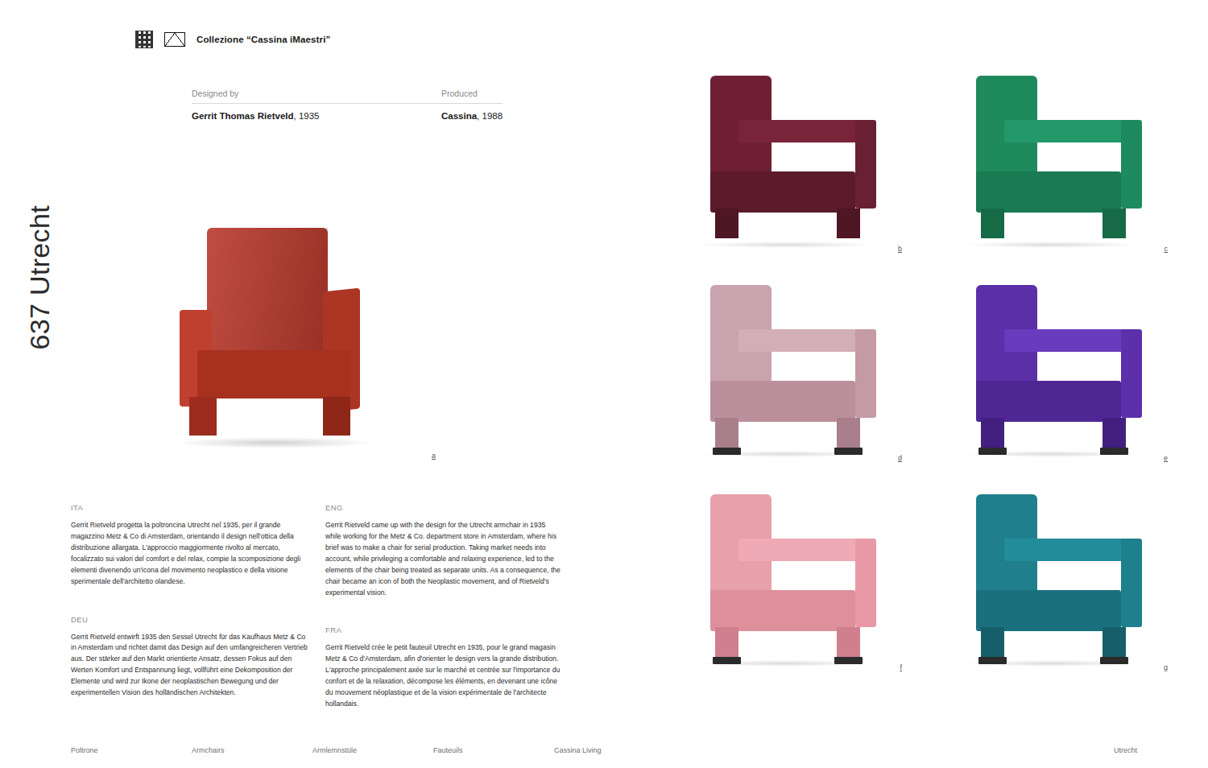Collezione “Cassina iMaestri”
637 Utrecht
Designed by
Gerrit Thomas Rietveld, 1935
Produced
Cassina, 1988
a
ITA
Gerrit Rietveld progetta la poltroncina Utrecht nel 1935, per il grande magazzino Metz & Co di Amsterdam, orientando il design nell'ottica della distribuzione allargata. L'approccio maggiormente rivolto al mercato, focalizzato sui valori del comfort e del relax, compie la scomposizione degli elementi divenendo un'icona del movimento neoplastico e della visione sperimentale dell'architetto olandese.
DEU
Gerrit Rietveld entwirft 1935 den Sessel Utrecht für das Kaufhaus Metz & Co in Amsterdam und richtet damit das Design auf den umfangreicheren Vertrieb aus. Der stärker auf den Markt orientierte Ansatz, dessen Fokus auf den Werten Komfort und Entspannung liegt, vollführt eine Dekomposition der Elemente und wird zur Ikone der neoplastischen Bewegung und der experimentellen Vision des holländischen Architekten.
ENG
Gerrit Rietveld came up with the design for the Utrecht armchair in 1935 while working for the Metz & Co. department store in Amsterdam, where his brief was to make a chair for serial production. Taking market needs into account, while privileging a comfortable and relaxing experience, led to the elements of the chair being treated as separate units. As a consequence, the chair became an icon of both the Neoplastic movement, and of Rietveld's experimental vision.
FRA
Gerrit Rietveld crée le petit fauteuil Utrecht en 1935, pour le grand magasin Metz & Co d'Amsterdam, afin d'orienter le design vers la grande distribution. L'approche principalement axée sur le marché et centrée sur l'importance du confort et de la relaxation, décompose les éléments, en devenant une icône du mouvement néoplastique et de la vision expérimentale de l'architecte hollandais.
b
c
d
e
f
g
Poltrone Armchairs Armlemnstüle Fauteuils Cassina Living Utrecht